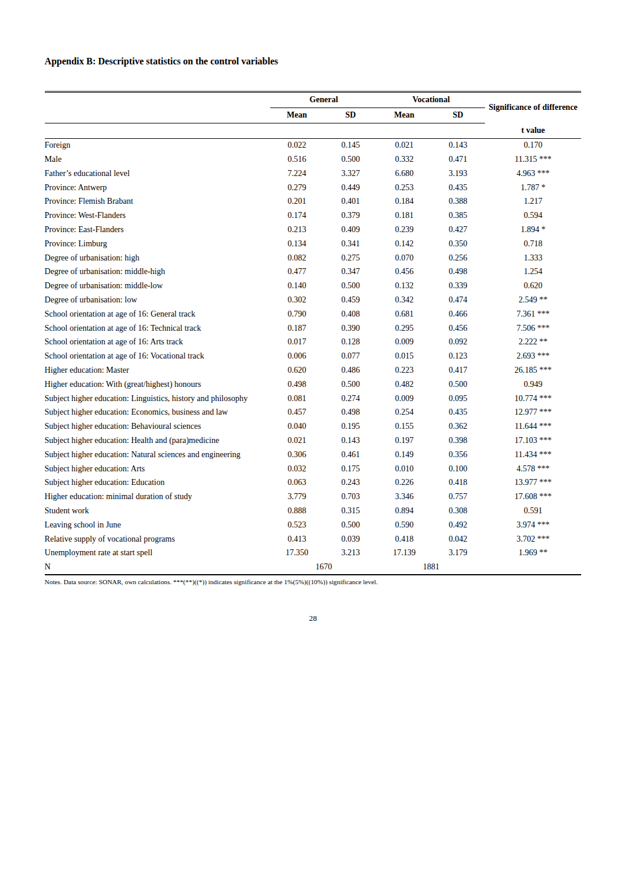Appendix B: Descriptive statistics on the control variables
| | General | Vocational | Significance of difference |
| --- | --- | --- | --- |
| | Mean | SD | Mean | SD |
| | | | | | t value |
| Foreign | 0.022 | 0.145 | 0.021 | 0.143 | 0.170 |
| Male | 0.516 | 0.500 | 0.332 | 0.471 | 11.315 *** |
| Father’s educational level | 7.224 | 3.327 | 6.680 | 3.193 | 4.963 *** |
| Province: Antwerp | 0.279 | 0.449 | 0.253 | 0.435 | 1.787 * |
| Province: Flemish Brabant | 0.201 | 0.401 | 0.184 | 0.388 | 1.217 |
| Province: West-Flanders | 0.174 | 0.379 | 0.181 | 0.385 | 0.594 |
| Province: East-Flanders | 0.213 | 0.409 | 0.239 | 0.427 | 1.894 * |
| Province: Limburg | 0.134 | 0.341 | 0.142 | 0.350 | 0.718 |
| Degree of urbanisation: high | 0.082 | 0.275 | 0.070 | 0.256 | 1.333 |
| Degree of urbanisation: middle-high | 0.477 | 0.347 | 0.456 | 0.498 | 1.254 |
| Degree of urbanisation: middle-low | 0.140 | 0.500 | 0.132 | 0.339 | 0.620 |
| Degree of urbanisation: low | 0.302 | 0.459 | 0.342 | 0.474 | 2.549 ** |
| School orientation at age of 16: General track | 0.790 | 0.408 | 0.681 | 0.466 | 7.361 *** |
| School orientation at age of 16: Technical track | 0.187 | 0.390 | 0.295 | 0.456 | 7.506 *** |
| School orientation at age of 16: Arts track | 0.017 | 0.128 | 0.009 | 0.092 | 2.222 ** |
| School orientation at age of 16: Vocational track | 0.006 | 0.077 | 0.015 | 0.123 | 2.693 *** |
| Higher education: Master | 0.620 | 0.486 | 0.223 | 0.417 | 26.185 *** |
| Higher education: With (great/highest) honours | 0.498 | 0.500 | 0.482 | 0.500 | 0.949 |
| Subject higher education: Linguistics, history and philosophy | 0.081 | 0.274 | 0.009 | 0.095 | 10.774 *** |
| Subject higher education: Economics, business and law | 0.457 | 0.498 | 0.254 | 0.435 | 12.977 *** |
| Subject higher education: Behavioural sciences | 0.040 | 0.195 | 0.155 | 0.362 | 11.644 *** |
| Subject higher education: Health and (para)medicine | 0.021 | 0.143 | 0.197 | 0.398 | 17.103 *** |
| Subject higher education: Natural sciences and engineering | 0.306 | 0.461 | 0.149 | 0.356 | 11.434 *** |
| Subject higher education: Arts | 0.032 | 0.175 | 0.010 | 0.100 | 4.578 *** |
| Subject higher education: Education | 0.063 | 0.243 | 0.226 | 0.418 | 13.977 *** |
| Higher education: minimal duration of study | 3.779 | 0.703 | 3.346 | 0.757 | 17.608 *** |
| Student work | 0.888 | 0.315 | 0.894 | 0.308 | 0.591 |
| Leaving school in June | 0.523 | 0.500 | 0.590 | 0.492 | 3.974 *** |
| Relative supply of vocational programs | 0.413 | 0.039 | 0.418 | 0.042 | 3.702 *** |
| Unemployment rate at start spell | 17.350 | 3.213 | 17.139 | 3.179 | 1.969 ** |
| N | 1670 | 1881 | |
Notes. Data source: SONAR, own calculations. ***(**)((*)) indicates significance at the 1%(5%)((10%)) significance level.
28